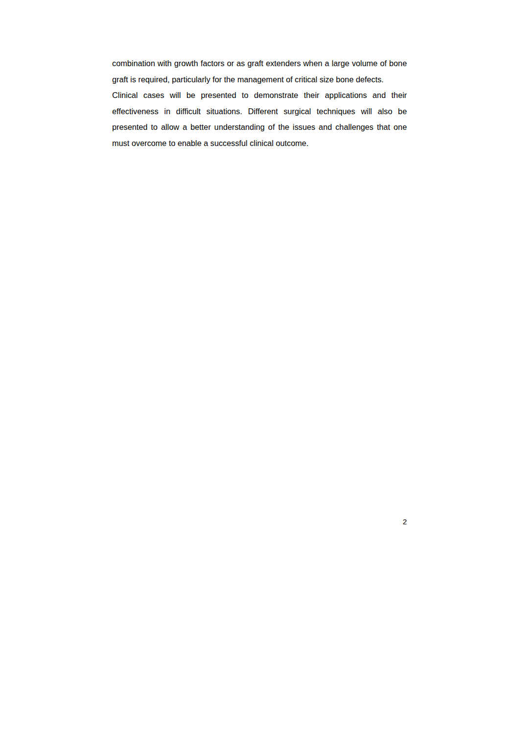combination with growth factors or as graft extenders when a large volume of bone graft is required, particularly for the management of critical size bone defects.
Clinical cases will be presented to demonstrate their applications and their effectiveness in difficult situations. Different surgical techniques will also be presented to allow a better understanding of the issues and challenges that one must overcome to enable a successful clinical outcome.
2